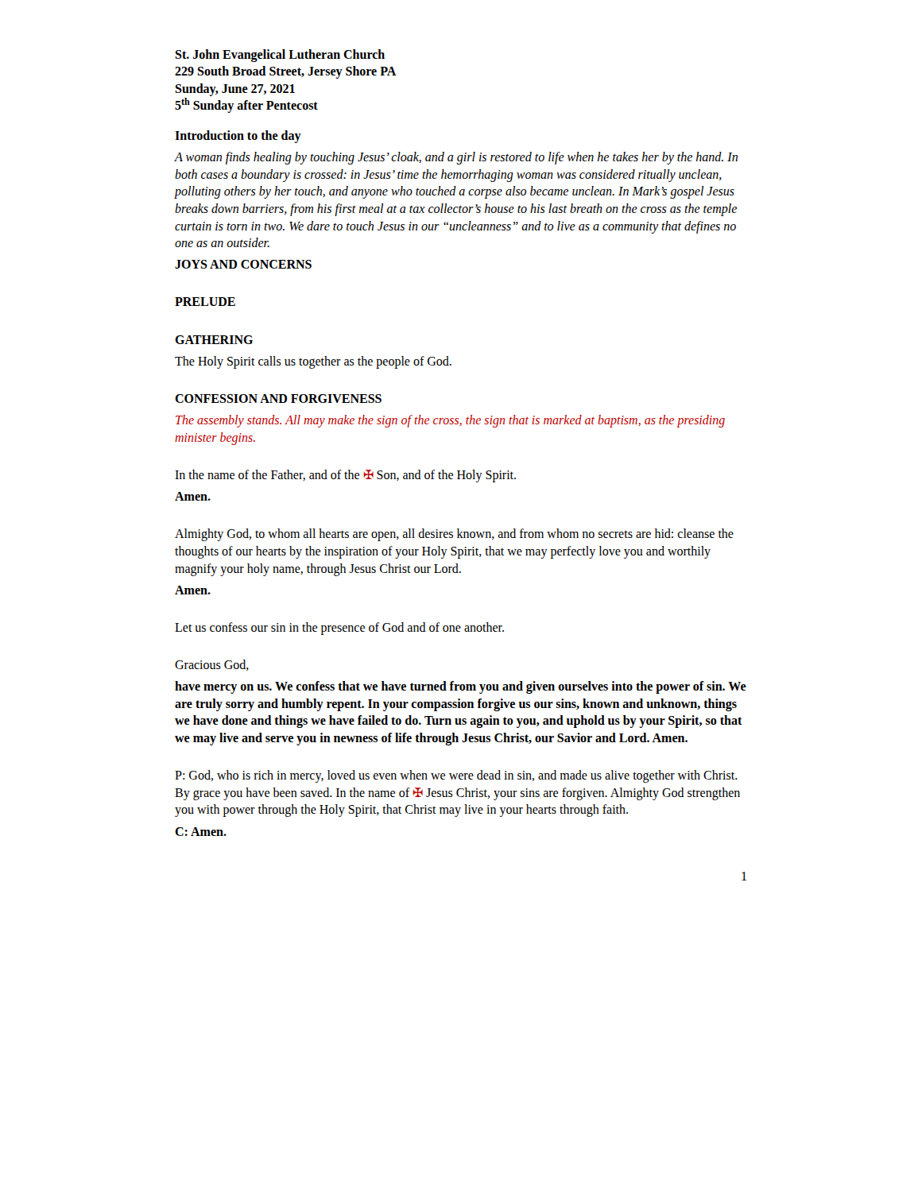St. John Evangelical Lutheran Church 229 South Broad Street, Jersey Shore PA Sunday, June 27, 2021 5th Sunday after Pentecost
Introduction to the day
A woman finds healing by touching Jesus’ cloak, and a girl is restored to life when he takes her by the hand. In both cases a boundary is crossed: in Jesus’ time the hemorrhaging woman was considered ritually unclean, polluting others by her touch, and anyone who touched a corpse also became unclean. In Mark’s gospel Jesus breaks down barriers, from his first meal at a tax collector’s house to his last breath on the cross as the temple curtain is torn in two. We dare to touch Jesus in our “uncleanness” and to live as a community that defines no one as an outsider.
JOYS AND CONCERNS
PRELUDE
GATHERING
The Holy Spirit calls us together as the people of God.
CONFESSION AND FORGIVENESS
The assembly stands. All may make the sign of the cross, the sign that is marked at baptism, as the presiding minister begins.
In the name of the Father, and of the ✠ Son, and of the Holy Spirit.
Amen.
Almighty God, to whom all hearts are open, all desires known, and from whom no secrets are hid: cleanse the thoughts of our hearts by the inspiration of your Holy Spirit, that we may perfectly love you and worthily magnify your holy name, through Jesus Christ our Lord.
Amen.
Let us confess our sin in the presence of God and of one another.
Gracious God,
have mercy on us. We confess that we have turned from you and given ourselves into the power of sin. We are truly sorry and humbly repent. In your compassion forgive us our sins, known and unknown, things we have done and things we have failed to do. Turn us again to you, and uphold us by your Spirit, so that we may live and serve you in newness of life through Jesus Christ, our Savior and Lord. Amen.
P: God, who is rich in mercy, loved us even when we were dead in sin, and made us alive together with Christ. By grace you have been saved. In the name of ✠ Jesus Christ, your sins are forgiven. Almighty God strengthen you with power through the Holy Spirit, that Christ may live in your hearts through faith.
C: Amen.
1